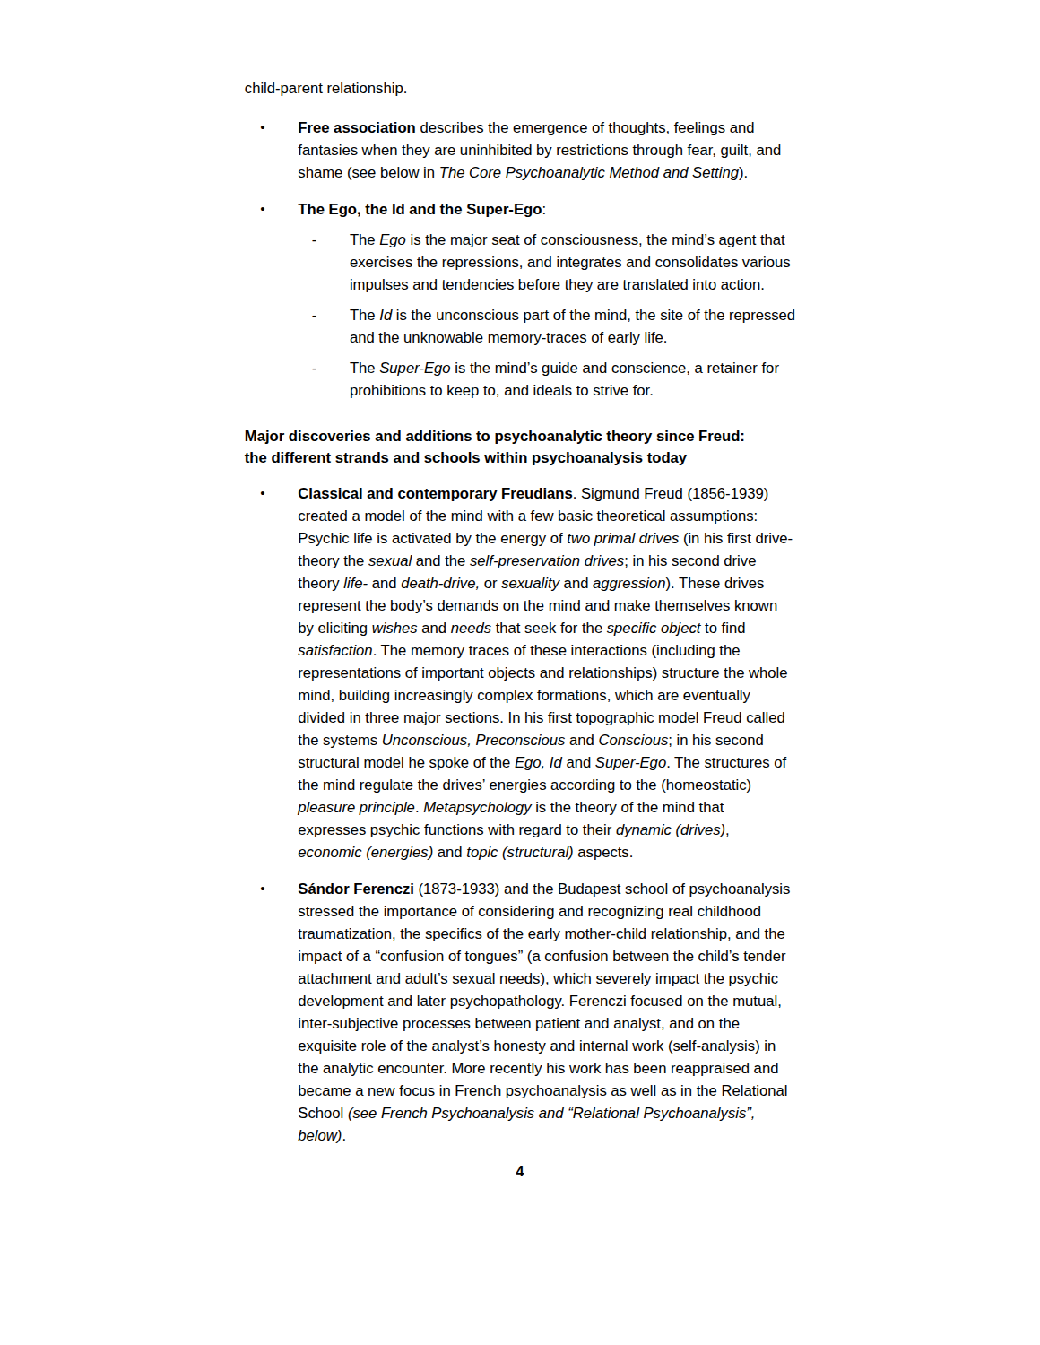child-parent relationship.
• Free association describes the emergence of thoughts, feelings and fantasies when they are uninhibited by restrictions through fear, guilt, and shame (see below in The Core Psychoanalytic Method and Setting).
• The Ego, the Id and the Super-Ego:
- The Ego is the major seat of consciousness, the mind’s agent that exercises the repressions, and integrates and consolidates various impulses and tendencies before they are translated into action.
- The Id is the unconscious part of the mind, the site of the repressed and the unknowable memory-traces of early life.
- The Super-Ego is the mind’s guide and conscience, a retainer for prohibitions to keep to, and ideals to strive for.
Major discoveries and additions to psychoanalytic theory since Freud:
the different strands and schools within psychoanalysis today
• Classical and contemporary Freudians. Sigmund Freud (1856-1939) created a model of the mind with a few basic theoretical assumptions: Psychic life is activated by the energy of two primal drives (in his first drive-theory the sexual and the self-preservation drives; in his second drive theory life- and death-drive, or sexuality and aggression). These drives represent the body’s demands on the mind and make themselves known by eliciting wishes and needs that seek for the specific object to find satisfaction. The memory traces of these interactions (including the representations of important objects and relationships) structure the whole mind, building increasingly complex formations, which are eventually divided in three major sections. In his first topographic model Freud called the systems Unconscious, Preconscious and Conscious; in his second structural model he spoke of the Ego, Id and Super-Ego. The structures of the mind regulate the drives’ energies according to the (homeostatic) pleasure principle. Metapsychology is the theory of the mind that expresses psychic functions with regard to their dynamic (drives), economic (energies) and topic (structural) aspects.
• Sándor Ferenczi (1873-1933) and the Budapest school of psychoanalysis stressed the importance of considering and recognizing real childhood traumatization, the specifics of the early mother-child relationship, and the impact of a “confusion of tongues” (a confusion between the child’s tender attachment and adult’s sexual needs), which severely impact the psychic development and later psychopathology. Ferenczi focused on the mutual, inter-subjective processes between patient and analyst, and on the exquisite role of the analyst’s honesty and internal work (self-analysis) in the analytic encounter. More recently his work has been reappraised and became a new focus in French psychoanalysis as well as in the Relational School (see French Psychoanalysis and “Relational Psychoanalysis”, below).
4